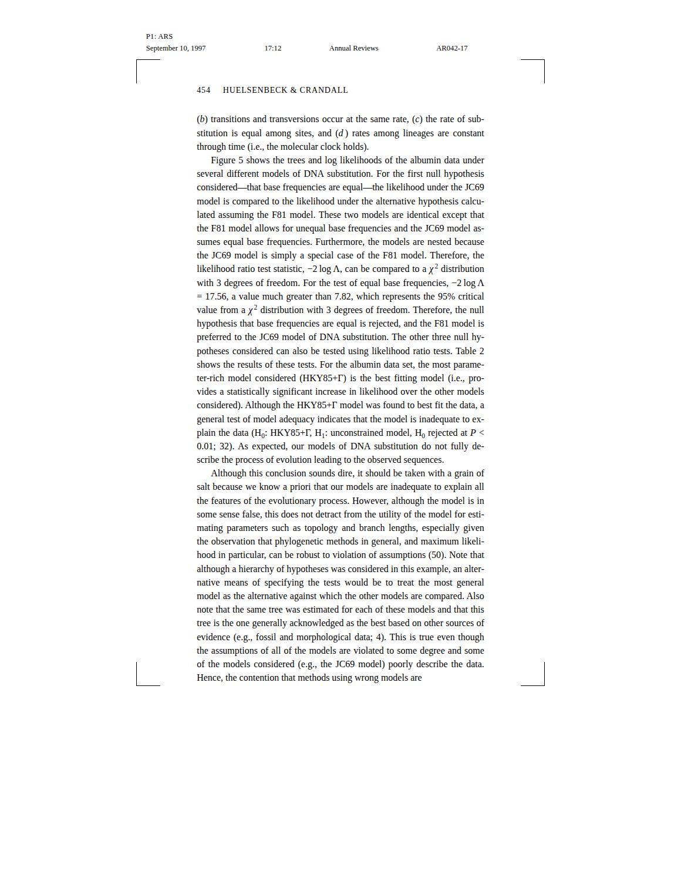P1: ARS
September 10, 1997 17:12 Annual Reviews AR042-17
454 HUELSENBECK & CRANDALL
(b) transitions and transversions occur at the same rate, (c) the rate of substitution is equal among sites, and (d ) rates among lineages are constant through time (i.e., the molecular clock holds).
Figure 5 shows the trees and log likelihoods of the albumin data under several different models of DNA substitution. For the first null hypothesis considered—that base frequencies are equal—the likelihood under the JC69 model is compared to the likelihood under the alternative hypothesis calculated assuming the F81 model. These two models are identical except that the F81 model allows for unequal base frequencies and the JC69 model assumes equal base frequencies. Furthermore, the models are nested because the JC69 model is simply a special case of the F81 model. Therefore, the likelihood ratio test statistic, −2 log Λ, can be compared to a χ 2 distribution with 3 degrees of freedom. For the test of equal base frequencies, −2 log Λ = 17.56, a value much greater than 7.82, which represents the 95% critical value from a χ 2 distribution with 3 degrees of freedom. Therefore, the null hypothesis that base frequencies are equal is rejected, and the F81 model is preferred to the JC69 model of DNA substitution. The other three null hypotheses considered can also be tested using likelihood ratio tests. Table 2 shows the results of these tests. For the albumin data set, the most parameter-rich model considered (HKY85+Γ) is the best fitting model (i.e., provides a statistically significant increase in likelihood over the other models considered). Although the HKY85+Γ model was found to best fit the data, a general test of model adequacy indicates that the model is inadequate to explain the data (H0: HKY85+Γ, H1: unconstrained model, H0 rejected at P < 0.01; 32). As expected, our models of DNA substitution do not fully describe the process of evolution leading to the observed sequences.
Although this conclusion sounds dire, it should be taken with a grain of salt because we know a priori that our models are inadequate to explain all the features of the evolutionary process. However, although the model is in some sense false, this does not detract from the utility of the model for estimating parameters such as topology and branch lengths, especially given the observation that phylogenetic methods in general, and maximum likelihood in particular, can be robust to violation of assumptions (50). Note that although a hierarchy of hypotheses was considered in this example, an alternative means of specifying the tests would be to treat the most general model as the alternative against which the other models are compared. Also note that the same tree was estimated for each of these models and that this tree is the one generally acknowledged as the best based on other sources of evidence (e.g., fossil and morphological data; 4). This is true even though the assumptions of all of the models are violated to some degree and some of the models considered (e.g., the JC69 model) poorly describe the data. Hence, the contention that methods using wrong models are